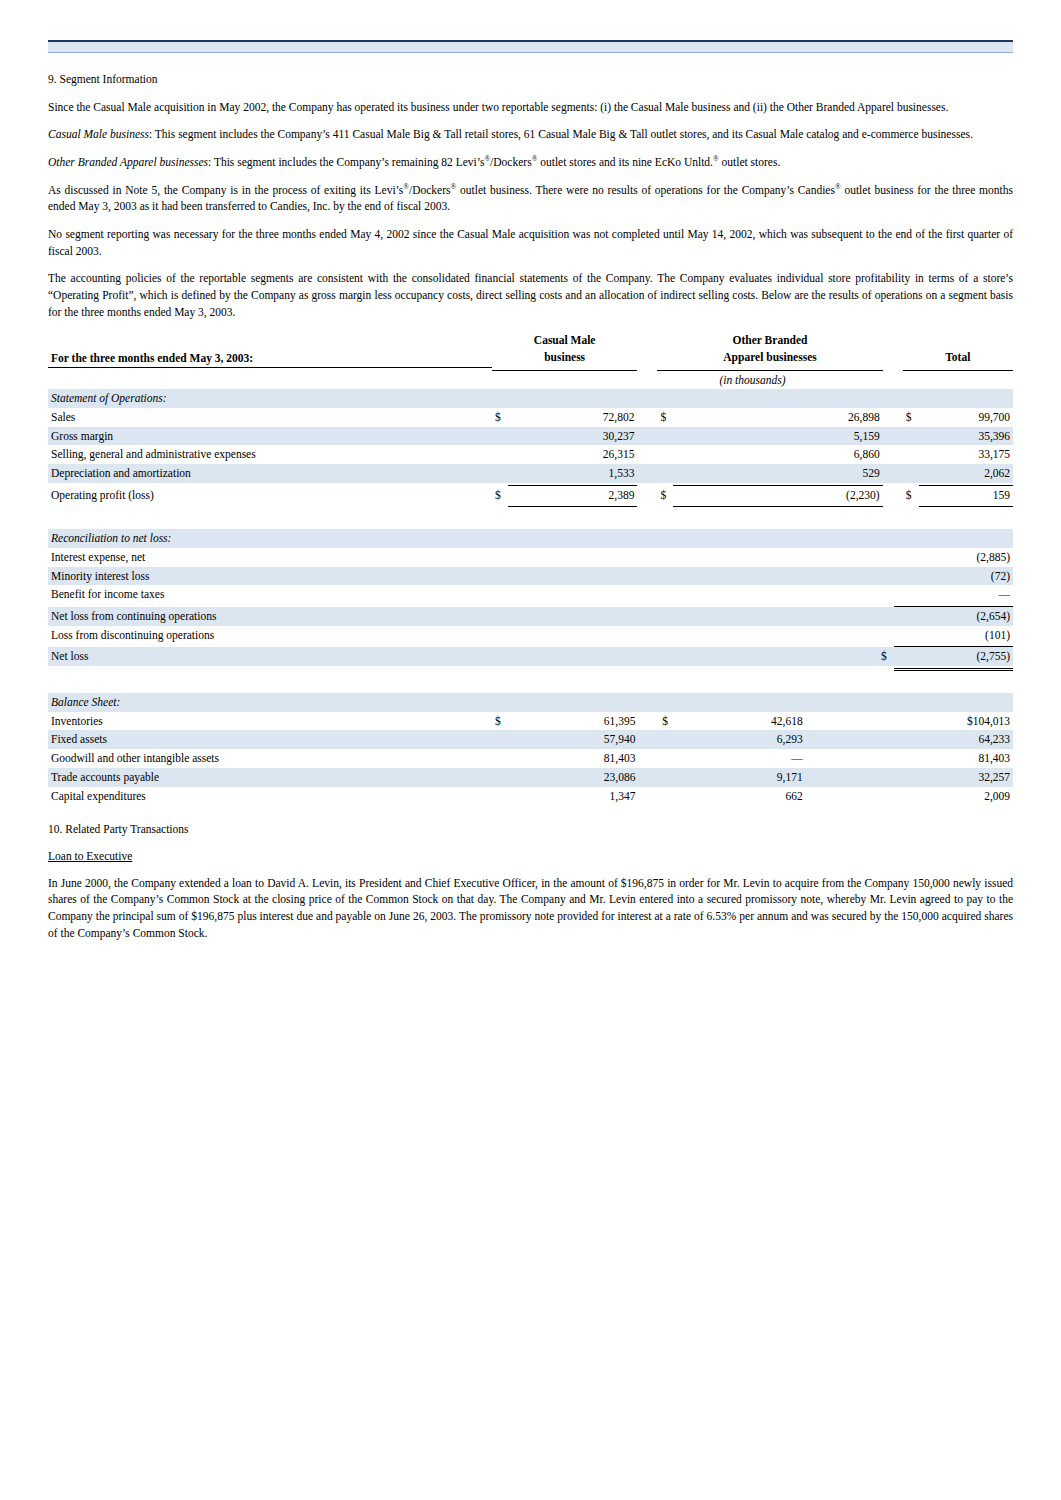9. Segment Information
Since the Casual Male acquisition in May 2002, the Company has operated its business under two reportable segments: (i) the Casual Male business and (ii) the Other Branded Apparel businesses.
Casual Male business: This segment includes the Company’s 411 Casual Male Big & Tall retail stores, 61 Casual Male Big & Tall outlet stores, and its Casual Male catalog and e-commerce businesses.
Other Branded Apparel businesses: This segment includes the Company’s remaining 82 Levi’s®/Dockers® outlet stores and its nine EcKo Unltd.® outlet stores.
As discussed in Note 5, the Company is in the process of exiting its Levi’s®/Dockers® outlet business. There were no results of operations for the Company’s Candies® outlet business for the three months ended May 3, 2003 as it had been transferred to Candies, Inc. by the end of fiscal 2003.
No segment reporting was necessary for the three months ended May 4, 2002 since the Casual Male acquisition was not completed until May 14, 2002, which was subsequent to the end of the first quarter of fiscal 2003.
The accounting policies of the reportable segments are consistent with the consolidated financial statements of the Company. The Company evaluates individual store profitability in terms of a store’s “Operating Profit”, which is defined by the Company as gross margin less occupancy costs, direct selling costs and an allocation of indirect selling costs. Below are the results of operations on a segment basis for the three months ended May 3, 2003.
| For the three months ended May 3, 2003: | Casual Male business | | Other Branded Apparel businesses | | Total |
| | (in thousands) |
| Statement of Operations: | | | | | |
| Sales | $ | 72,802 | | $ | 26,898 | | $ | 99,700 |
| Gross margin | | 30,237 | | | 5,159 | | | 35,396 |
| Selling, general and administrative expenses | | 26,315 | | | 6,860 | | | 33,175 |
| Depreciation and amortization | | 1,533 | | | 529 | | | 2,062 |
| Operating profit (loss) | $ | 2,389 | | $ | (2,230) | | $ | 159 |
| Reconciliation to net loss: | | |
| Interest expense, net | | (2,885) |
| Minority interest loss | | (72) |
| Benefit for income taxes | | — |
| Net loss from continuing operations | | (2,654) |
| Loss from discontinuing operations | | (101) |
| Net loss | $ | (2,755) |
| Balance Sheet: | | | | | |
| Inventories | $ | 61,395 | | $ | 42,618 | | | $104,013 |
| Fixed assets | | 57,940 | | | 6,293 | | | 64,233 |
| Goodwill and other intangible assets | | 81,403 | | | — | | | 81,403 |
| Trade accounts payable | | 23,086 | | | 9,171 | | | 32,257 |
| Capital expenditures | | 1,347 | | | 662 | | | 2,009 |
10. Related Party Transactions
Loan to Executive
In June 2000, the Company extended a loan to David A. Levin, its President and Chief Executive Officer, in the amount of $196,875 in order for Mr. Levin to acquire from the Company 150,000 newly issued shares of the Company’s Common Stock at the closing price of the Common Stock on that day. The Company and Mr. Levin entered into a secured promissory note, whereby Mr. Levin agreed to pay to the Company the principal sum of $196,875 plus interest due and payable on June 26, 2003. The promissory note provided for interest at a rate of 6.53% per annum and was secured by the 150,000 acquired shares of the Company’s Common Stock.